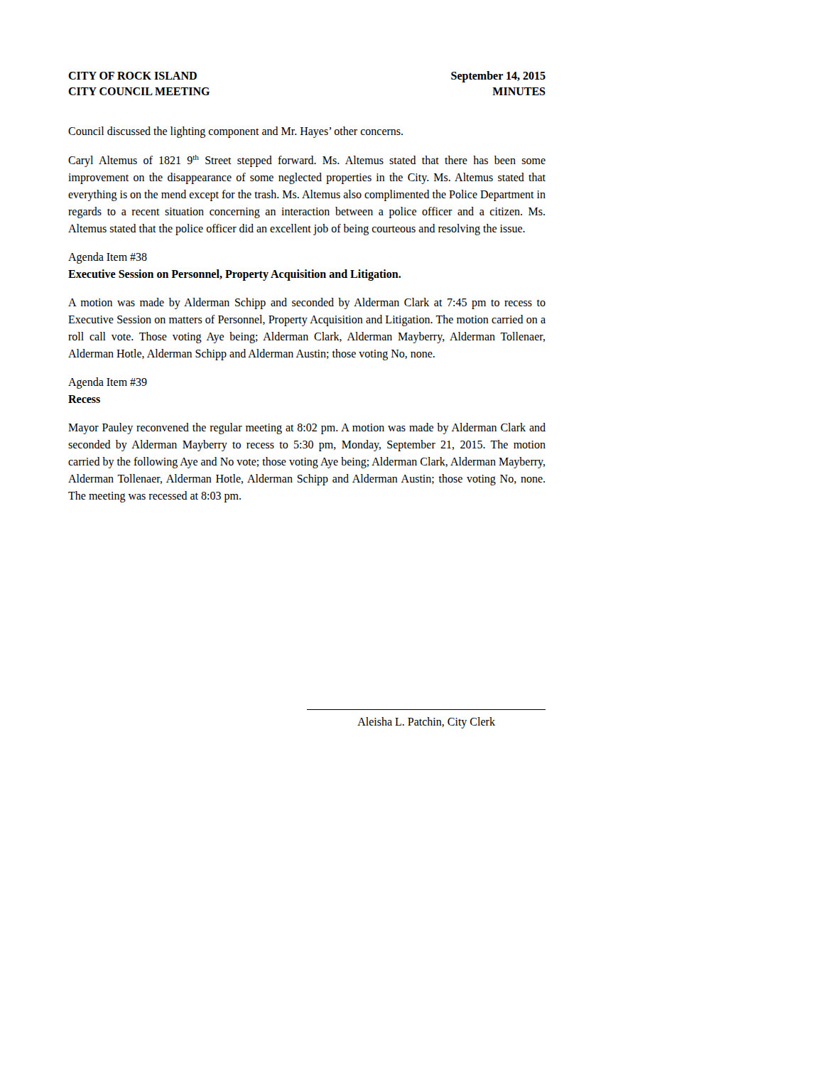CITY OF ROCK ISLAND
CITY COUNCIL MEETING
September 14, 2015
MINUTES
Council discussed the lighting component and Mr. Hayes’ other concerns.
Caryl Altemus of 1821 9th Street stepped forward. Ms. Altemus stated that there has been some improvement on the disappearance of some neglected properties in the City. Ms. Altemus stated that everything is on the mend except for the trash. Ms. Altemus also complimented the Police Department in regards to a recent situation concerning an interaction between a police officer and a citizen. Ms. Altemus stated that the police officer did an excellent job of being courteous and resolving the issue.
Agenda Item #38
Executive Session on Personnel, Property Acquisition and Litigation.
A motion was made by Alderman Schipp and seconded by Alderman Clark at 7:45 pm to recess to Executive Session on matters of Personnel, Property Acquisition and Litigation. The motion carried on a roll call vote. Those voting Aye being; Alderman Clark, Alderman Mayberry, Alderman Tollenaer, Alderman Hotle, Alderman Schipp and Alderman Austin; those voting No, none.
Agenda Item #39
Recess
Mayor Pauley reconvened the regular meeting at 8:02 pm. A motion was made by Alderman Clark and seconded by Alderman Mayberry to recess to 5:30 pm, Monday, September 21, 2015. The motion carried by the following Aye and No vote; those voting Aye being; Alderman Clark, Alderman Mayberry, Alderman Tollenaer, Alderman Hotle, Alderman Schipp and Alderman Austin; those voting No, none. The meeting was recessed at 8:03 pm.
Aleisha L. Patchin, City Clerk